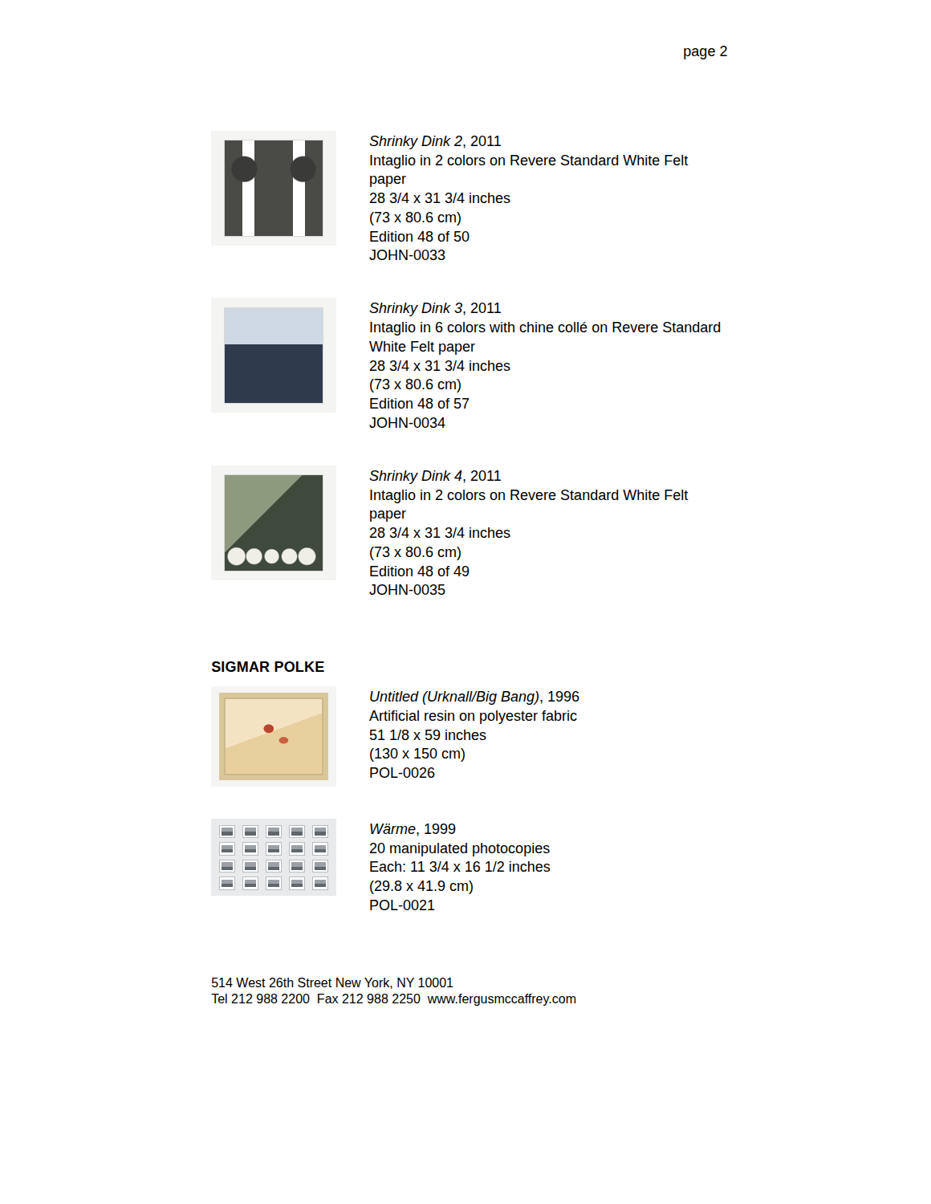page 2
Shrinky Dink 2, 2011
Intaglio in 2 colors on Revere Standard White Felt paper
28 3/4 x 31 3/4 inches
(73 x 80.6 cm)
Edition 48 of 50
JOHN-0033
Shrinky Dink 3, 2011
Intaglio in 6 colors with chine collé on Revere Standard
White Felt paper
28 3/4 x 31 3/4 inches
(73 x 80.6 cm)
Edition 48 of 57
JOHN-0034
Shrinky Dink 4, 2011
Intaglio in 2 colors on Revere Standard White Felt paper
28 3/4 x 31 3/4 inches
(73 x 80.6 cm)
Edition 48 of 49
JOHN-0035
SIGMAR POLKE
Untitled (Urknall/Big Bang), 1996
Artificial resin on polyester fabric
51 1/8 x 59 inches
(130 x 150 cm)
POL-0026
Wärme, 1999
20 manipulated photocopies
Each: 11 3/4 x 16 1/2 inches
(29.8 x 41.9 cm)
POL-0021
514 West 26th Street New York, NY 10001
Tel 212 988 2200 Fax 212 988 2250 www.fergusmccaffrey.com